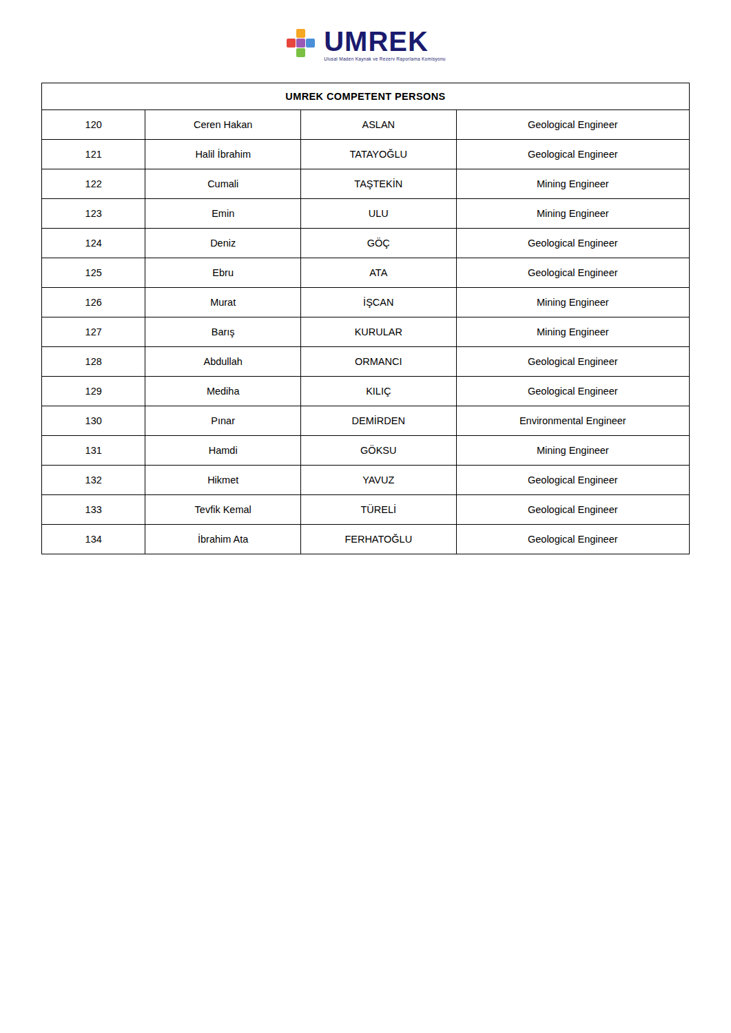UMREK
Ulusal Maden Kaynak ve Rezerv Raporlama Komisyonu
| UMREK COMPETENT PERSONS |
| --- |
| 120 | Ceren Hakan | ASLAN | Geological Engineer |
| 121 | Halil İbrahim | TATAYOĞLU | Geological Engineer |
| 122 | Cumali | TAŞTEKİN | Mining Engineer |
| 123 | Emin | ULU | Mining Engineer |
| 124 | Deniz | GÖÇ | Geological Engineer |
| 125 | Ebru | ATA | Geological Engineer |
| 126 | Murat | İŞCAN | Mining Engineer |
| 127 | Barış | KURULAR | Mining Engineer |
| 128 | Abdullah | ORMANCI | Geological Engineer |
| 129 | Mediha | KILIÇ | Geological Engineer |
| 130 | Pınar | DEMİRDEN | Environmental Engineer |
| 131 | Hamdi | GÖKSU | Mining Engineer |
| 132 | Hikmet | YAVUZ | Geological Engineer |
| 133 | Tevfik Kemal | TÜRELİ | Geological Engineer |
| 134 | İbrahim Ata | FERHATOĞLU | Geological Engineer |